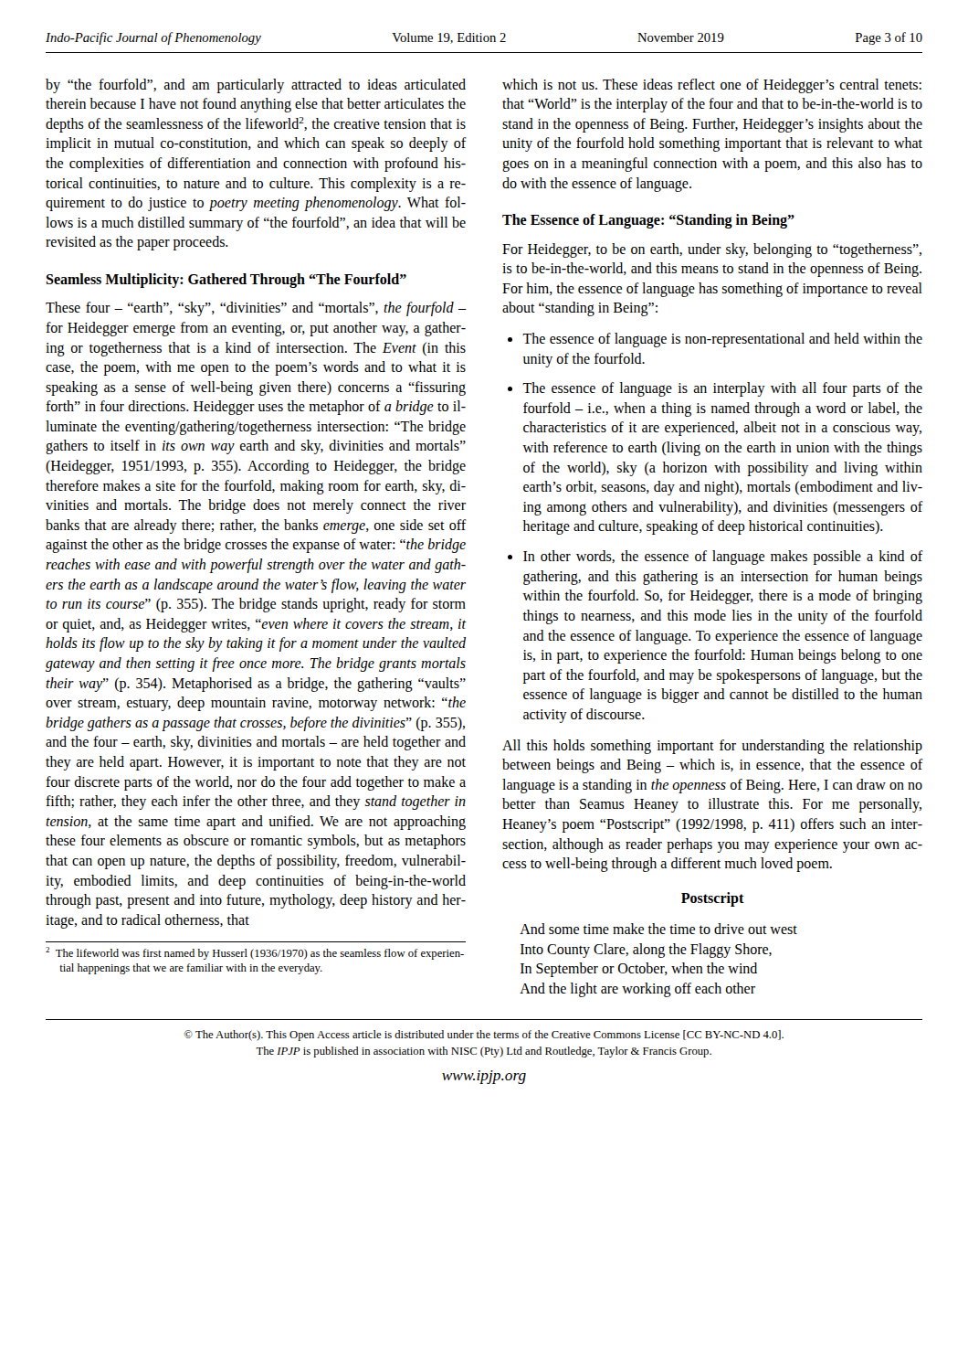Indo-Pacific Journal of Phenomenology Volume 19, Edition 2 November 2019 Page 3 of 10
by “the fourfold”, and am particularly attracted to ideas articulated therein because I have not found anything else that better articulates the depths of the seamlessness of the lifeworld2, the creative tension that is implicit in mutual co-constitution, and which can speak so deeply of the complexities of differentiation and connection with profound historical continuities, to nature and to culture. This complexity is a requirement to do justice to poetry meeting phenomenology. What follows is a much distilled summary of “the fourfold”, an idea that will be revisited as the paper proceeds.
Seamless Multiplicity: Gathered Through “The Fourfold”
These four – “earth”, “sky”, “divinities” and “mortals”, the fourfold – for Heidegger emerge from an eventing, or, put another way, a gathering or togetherness that is a kind of intersection. The Event (in this case, the poem, with me open to the poem’s words and to what it is speaking as a sense of well-being given there) concerns a “fissuring forth” in four directions. Heidegger uses the metaphor of a bridge to illuminate the eventing/gathering/togetherness intersection: “The bridge gathers to itself in its own way earth and sky, divinities and mortals” (Heidegger, 1951/1993, p. 355). According to Heidegger, the bridge therefore makes a site for the fourfold, making room for earth, sky, divinities and mortals. The bridge does not merely connect the river banks that are already there; rather, the banks emerge, one side set off against the other as the bridge crosses the expanse of water: “the bridge reaches with ease and with powerful strength over the water and gathers the earth as a landscape around the water’s flow, leaving the water to run its course” (p. 355). The bridge stands upright, ready for storm or quiet, and, as Heidegger writes, “even where it covers the stream, it holds its flow up to the sky by taking it for a moment under the vaulted gateway and then setting it free once more. The bridge grants mortals their way” (p. 354). Metaphorised as a bridge, the gathering “vaults” over stream, estuary, deep mountain ravine, motorway network: “the bridge gathers as a passage that crosses, before the divinities” (p. 355), and the four – earth, sky, divinities and mortals – are held together and they are held apart. However, it is important to note that they are not four discrete parts of the world, nor do the four add together to make a fifth; rather, they each infer the other three, and they stand together in tension, at the same time apart and unified. We are not approaching these four elements as obscure or romantic symbols, but as metaphors that can open up nature, the depths of possibility, freedom, vulnerability, embodied limits, and deep continuities of being-in-the-world through past, present and into future, mythology, deep history and heritage, and to radical otherness, that
2 The lifeworld was first named by Husserl (1936/1970) as the seamless flow of experiential happenings that we are familiar with in the everyday.
which is not us. These ideas reflect one of Heidegger’s central tenets: that “World” is the interplay of the four and that to be-in-the-world is to stand in the openness of Being. Further, Heidegger’s insights about the unity of the fourfold hold something important that is relevant to what goes on in a meaningful connection with a poem, and this also has to do with the essence of language.
The Essence of Language: “Standing in Being”
For Heidegger, to be on earth, under sky, belonging to “togetherness”, is to be-in-the-world, and this means to stand in the openness of Being. For him, the essence of language has something of importance to reveal about “standing in Being”:
The essence of language is non-representational and held within the unity of the fourfold.
The essence of language is an interplay with all four parts of the fourfold – i.e., when a thing is named through a word or label, the characteristics of it are experienced, albeit not in a conscious way, with reference to earth (living on the earth in union with the things of the world), sky (a horizon with possibility and living within earth’s orbit, seasons, day and night), mortals (embodiment and living among others and vulnerability), and divinities (messengers of heritage and culture, speaking of deep historical continuities).
In other words, the essence of language makes possible a kind of gathering, and this gathering is an intersection for human beings within the fourfold. So, for Heidegger, there is a mode of bringing things to nearness, and this mode lies in the unity of the fourfold and the essence of language. To experience the essence of language is, in part, to experience the fourfold: Human beings belong to one part of the fourfold, and may be spokespersons of language, but the essence of language is bigger and cannot be distilled to the human activity of discourse.
All this holds something important for understanding the relationship between beings and Being – which is, in essence, that the essence of language is a standing in the openness of Being. Here, I can draw on no better than Seamus Heaney to illustrate this. For me personally, Heaney’s poem “Postscript” (1992/1998, p. 411) offers such an intersection, although as reader perhaps you may experience your own access to well-being through a different much loved poem.
Postscript
And some time make the time to drive out west
Into County Clare, along the Flaggy Shore,
In September or October, when the wind
And the light are working off each other
© The Author(s). This Open Access article is distributed under the terms of the Creative Commons License [CC BY-NC-ND 4.0].
The IPJP is published in association with NISC (Pty) Ltd and Routledge, Taylor & Francis Group.
www.ipjp.org